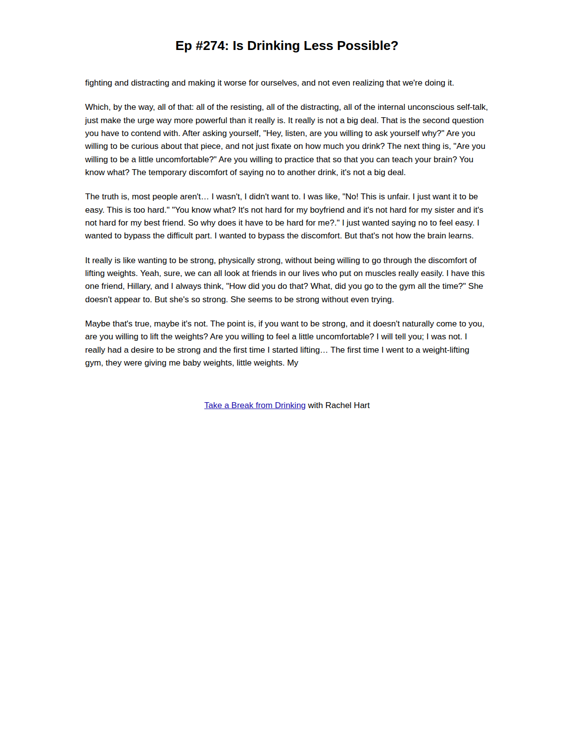Ep #274: Is Drinking Less Possible?
fighting and distracting and making it worse for ourselves, and not even realizing that we're doing it.
Which, by the way, all of that: all of the resisting, all of the distracting, all of the internal unconscious self-talk, just make the urge way more powerful than it really is. It really is not a big deal. That is the second question you have to contend with. After asking yourself, "Hey, listen, are you willing to ask yourself why?" Are you willing to be curious about that piece, and not just fixate on how much you drink? The next thing is, "Are you willing to be a little uncomfortable?" Are you willing to practice that so that you can teach your brain? You know what? The temporary discomfort of saying no to another drink, it's not a big deal.
The truth is, most people aren't… I wasn't, I didn't want to. I was like, "No! This is unfair. I just want it to be easy. This is too hard." "You know what? It's not hard for my boyfriend and it's not hard for my sister and it's not hard for my best friend. So why does it have to be hard for me?." I just wanted saying no to feel easy. I wanted to bypass the difficult part. I wanted to bypass the discomfort. But that's not how the brain learns.
It really is like wanting to be strong, physically strong, without being willing to go through the discomfort of lifting weights. Yeah, sure, we can all look at friends in our lives who put on muscles really easily. I have this one friend, Hillary, and I always think, "How did you do that? What, did you go to the gym all the time?" She doesn't appear to. But she's so strong. She seems to be strong without even trying.
Maybe that's true, maybe it's not. The point is, if you want to be strong, and it doesn't naturally come to you, are you willing to lift the weights? Are you willing to feel a little uncomfortable? I will tell you; I was not. I really had a desire to be strong and the first time I started lifting… The first time I went to a weight-lifting gym, they were giving me baby weights, little weights. My
Take a Break from Drinking with Rachel Hart